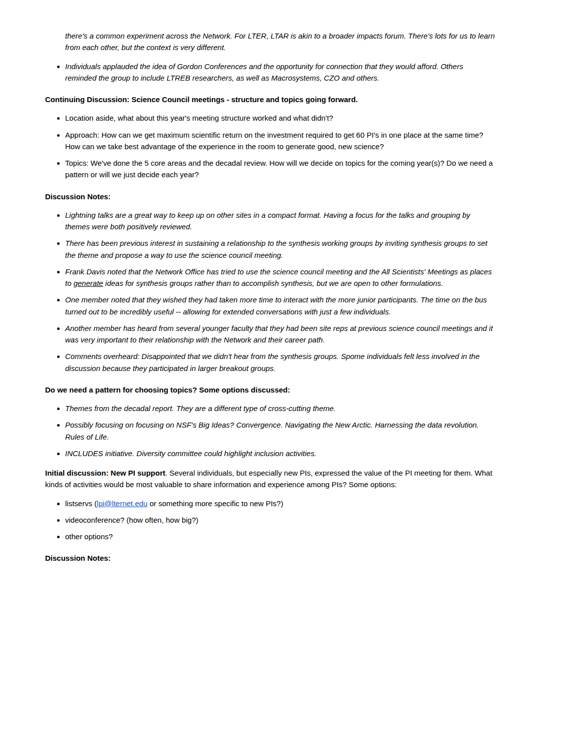there's a common experiment across the Network. For LTER, LTAR is akin to a broader impacts forum. There's lots for us to learn from each other, but the context is very different.
Individuals applauded the idea of Gordon Conferences and the opportunity for connection that they would afford. Others reminded the group to include LTREB researchers, as well as Macrosystems, CZO and others.
Continuing Discussion: Science Council meetings - structure and topics going forward.
Location aside, what about this year's meeting structure worked and what didn't?
Approach: How can we get maximum scientific return on the investment required to get 60 PI's in one place at the same time? How can we take best advantage of the experience in the room to generate good, new science?
Topics: We've done the 5 core areas and the decadal review. How will we decide on topics for the coming year(s)? Do we need a pattern or will we just decide each year?
Discussion Notes:
Lightning talks are a great way to keep up on other sites in a compact format. Having a focus for the talks and grouping by themes were both positively reviewed.
There has been previous interest in sustaining a relationship to the synthesis working groups by inviting synthesis groups to set the theme and propose a way to use the science council meeting.
Frank Davis noted that the Network Office has tried to use the science council meeting and the All Scientists' Meetings as places to generate ideas for synthesis groups rather than to accomplish synthesis, but we are open to other formulations.
One member noted that they wished they had taken more time to interact with the more junior participants. The time on the bus turned out to be incredibly useful -- allowing for extended conversations with just a few individuals.
Another member has heard from several younger faculty that they had been site reps at previous science council meetings and it was very important to their relationship with the Network and their career path.
Comments overheard: Disappointed that we didn't hear from the synthesis groups. Spome individuals felt less involved in the discussion because they participated in larger breakout groups.
Do we need a pattern for choosing topics? Some options discussed:
Themes from the decadal report. They are a different type of cross-cutting theme.
Possibly focusing on focusing on NSF's Big Ideas? Convergence. Navigating the New Arctic. Harnessing the data revolution. Rules of Life.
INCLUDES initiative. Diversity committee could highlight inclusion activities.
Initial discussion: New PI support. Several individuals, but especially new PIs, expressed the value of the PI meeting for them. What kinds of activities would be most valuable to share information and experience among PIs? Some options:
listservs (lpi@lternet.edu or something more specific to new PIs?)
videoconference? (how often, how big?)
other options?
Discussion Notes: